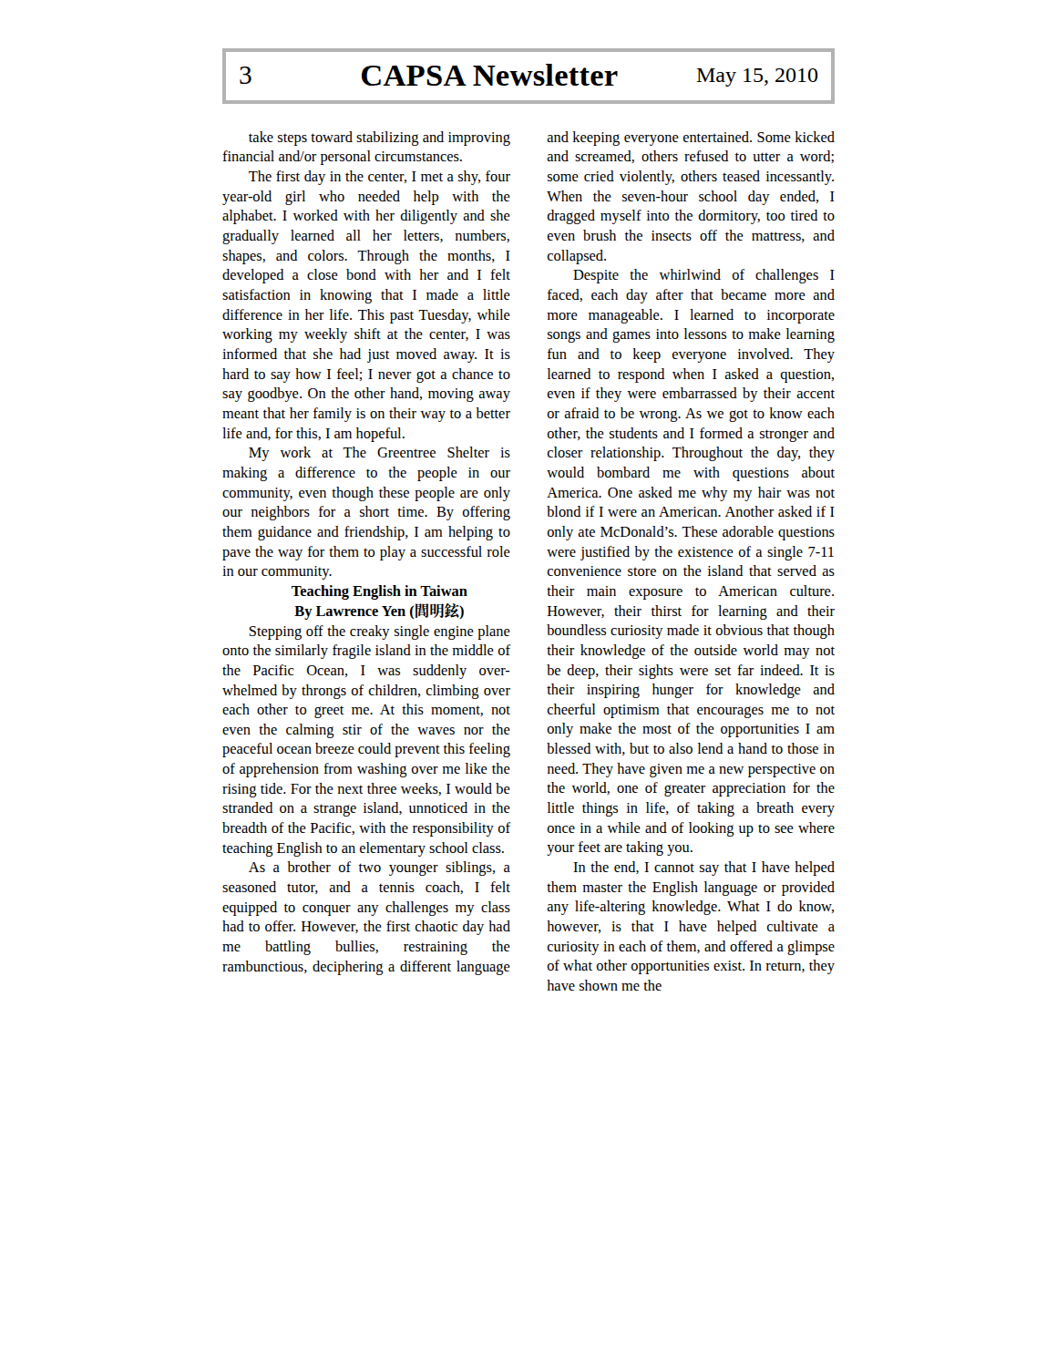3
CAPSA Newsletter
May 15, 2010
take steps toward stabilizing and improving financial and/or personal circumstances.
The first day in the center, I met a shy, four year-old girl who needed help with the alphabet. I worked with her diligently and she gradually learned all her letters, numbers, shapes, and colors. Through the months, I developed a close bond with her and I felt satisfaction in knowing that I made a little difference in her life. This past Tuesday, while working my weekly shift at the center, I was informed that she had just moved away. It is hard to say how I feel; I never got a chance to say goodbye. On the other hand, moving away meant that her family is on their way to a better life and, for this, I am hopeful.
My work at The Greentree Shelter is making a difference to the people in our community, even though these people are only our neighbors for a short time. By offering them guidance and friendship, I am helping to pave the way for them to play a successful role in our community.
Teaching English in Taiwan By Lawrence Yen (閭明鉉)
Stepping off the creaky single engine plane onto the similarly fragile island in the middle of the Pacific Ocean, I was suddenly over-whelmed by throngs of children, climbing over each other to greet me. At this moment, not even the calming stir of the waves nor the peaceful ocean breeze could prevent this feeling of apprehension from washing over me like the rising tide. For the next three weeks, I would be stranded on a strange island, unnoticed in the breadth of the Pacific, with the responsibility of teaching English to an elementary school class.
As a brother of two younger siblings, a seasoned tutor, and a tennis coach, I felt equipped to conquer any challenges my class had to offer. However, the first chaotic day had me battling bullies, restraining the rambunctious, deciphering a different language and keeping everyone entertained. Some kicked and screamed, others refused to utter a word; some cried violently, others teased incessantly. When the seven-hour school day ended, I dragged myself into the dormitory, too tired to even brush the insects off the mattress, and collapsed.
Despite the whirlwind of challenges I faced, each day after that became more and more manageable. I learned to incorporate songs and games into lessons to make learning fun and to keep everyone involved. They learned to respond when I asked a question, even if they were embarrassed by their accent or afraid to be wrong. As we got to know each other, the students and I formed a stronger and closer relationship. Throughout the day, they would bombard me with questions about America. One asked me why my hair was not blond if I were an American. Another asked if I only ate McDonald’s. These adorable questions were justified by the existence of a single 7-11 convenience store on the island that served as their main exposure to American culture. However, their thirst for learning and their boundless curiosity made it obvious that though their knowledge of the outside world may not be deep, their sights were set far indeed. It is their inspiring hunger for knowledge and cheerful optimism that encourages me to not only make the most of the opportunities I am blessed with, but to also lend a hand to those in need. They have given me a new perspective on the world, one of greater appreciation for the little things in life, of taking a breath every once in a while and of looking up to see where your feet are taking you.
In the end, I cannot say that I have helped them master the English language or provided any life-altering knowledge. What I do know, however, is that I have helped cultivate a curiosity in each of them, and offered a glimpse of what other opportunities exist. In return, they have shown me the